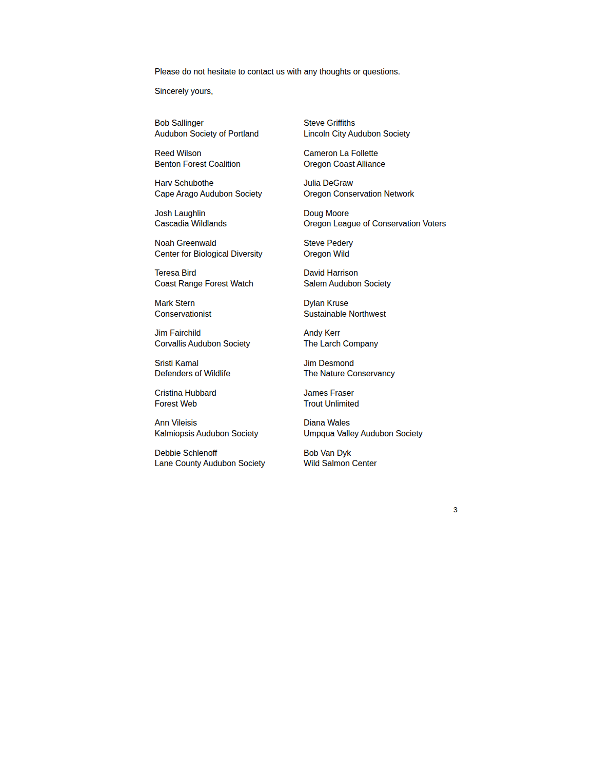Please do not hesitate to contact us with any thoughts or questions.
Sincerely yours,
| Bob Sallinger Audubon Society of Portland | Steve Griffiths Lincoln City Audubon Society |
| Reed Wilson Benton Forest Coalition | Cameron La Follette Oregon Coast Alliance |
| Harv Schubothe Cape Arago Audubon Society | Julia DeGraw Oregon Conservation Network |
| Josh Laughlin Cascadia Wildlands | Doug Moore Oregon League of Conservation Voters |
| Noah Greenwald Center for Biological Diversity | Steve Pedery Oregon Wild |
| Teresa Bird Coast Range Forest Watch | David Harrison Salem Audubon Society |
| Mark Stern Conservationist | Dylan Kruse Sustainable Northwest |
| Jim Fairchild Corvallis Audubon Society | Andy Kerr The Larch Company |
| Sristi Kamal Defenders of Wildlife | Jim Desmond The Nature Conservancy |
| Cristina Hubbard Forest Web | James Fraser Trout Unlimited |
| Ann Vileisis Kalmiopsis Audubon Society | Diana Wales Umpqua Valley Audubon Society |
| Debbie Schlenoff Lane County Audubon Society | Bob Van Dyk Wild Salmon Center |
3